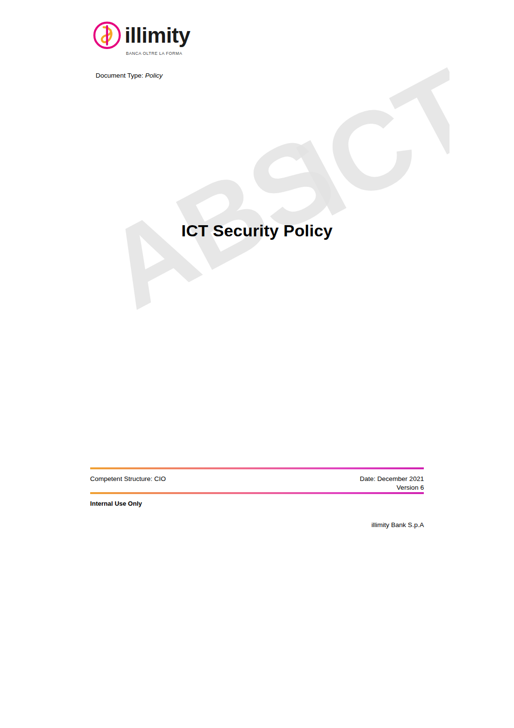ABS ICT
illimity
BANCA OLTRE LA FORMA
Document Type: Policy
ICT Security Policy
Competent Structure: CIO
Date: December 2021
Version 6
Internal Use Only
illimity Bank S.p.A